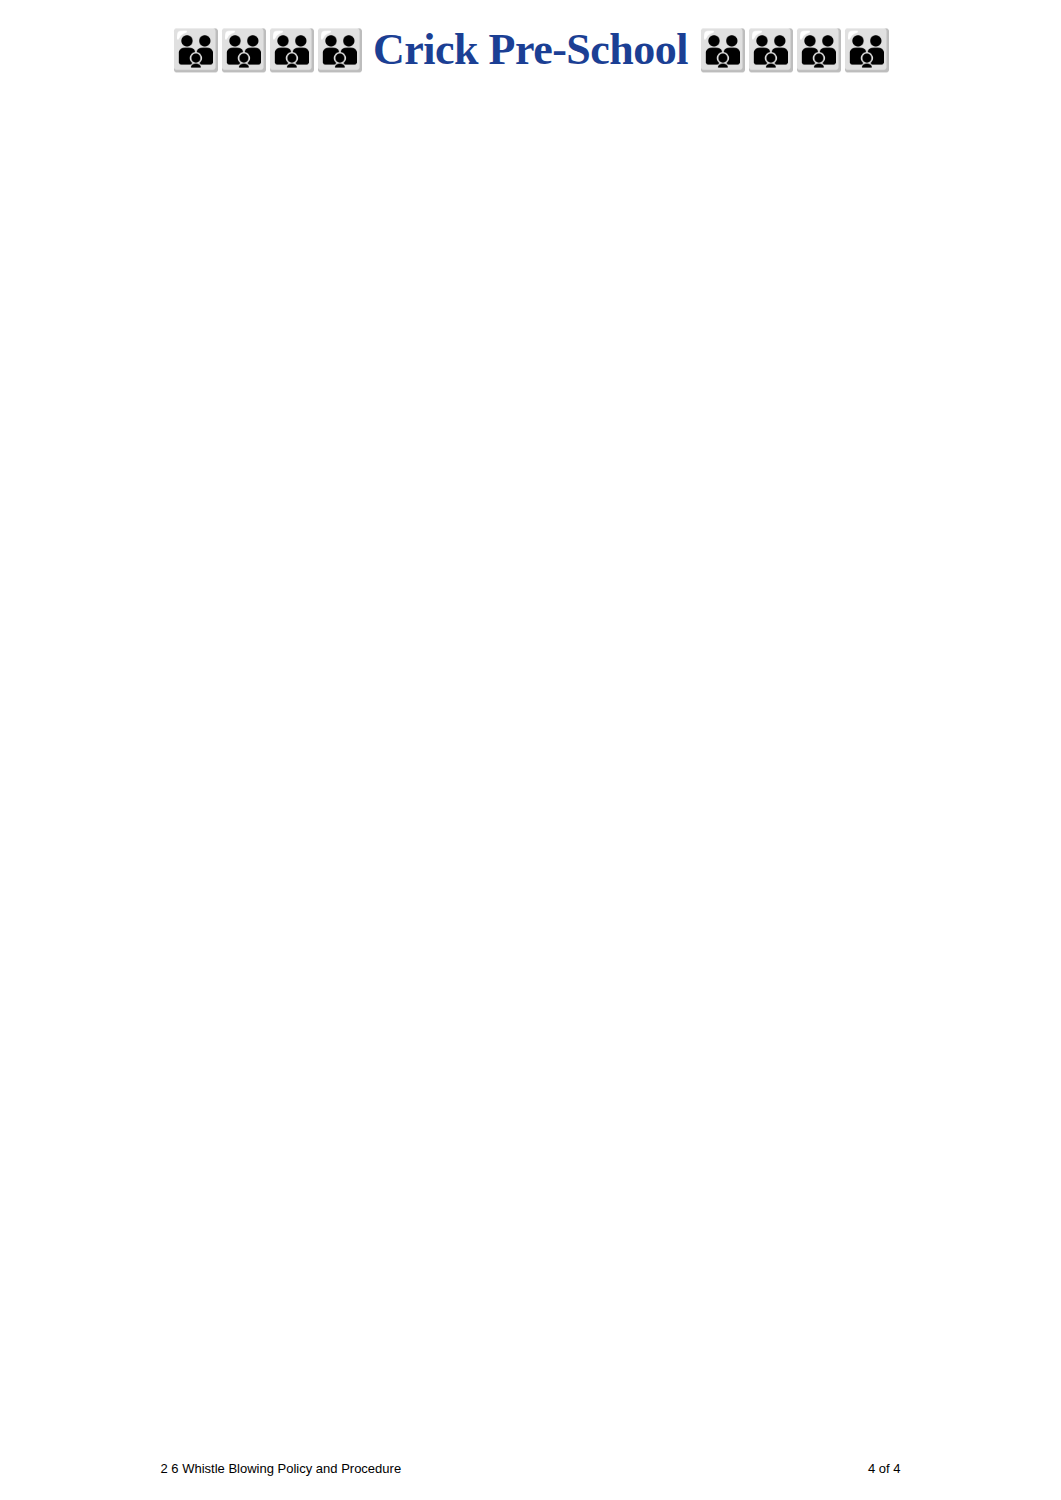👪👪👪👪 Crick Pre-School 👪👪👪👪
2 6 Whistle Blowing Policy and Procedure
4 of 4